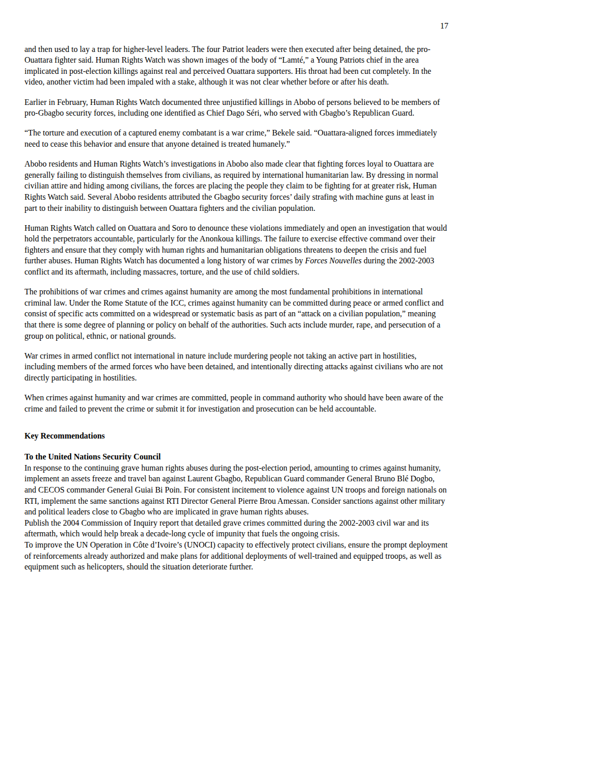17
and then used to lay a trap for higher-level leaders. The four Patriot leaders were then executed after being detained, the pro-Ouattara fighter said. Human Rights Watch was shown images of the body of “Lamté,” a Young Patriots chief in the area implicated in post-election killings against real and perceived Ouattara supporters. His throat had been cut completely. In the video, another victim had been impaled with a stake, although it was not clear whether before or after his death.
Earlier in February, Human Rights Watch documented three unjustified killings in Abobo of persons believed to be members of pro-Gbagbo security forces, including one identified as Chief Dago Séri, who served with Gbagbo’s Republican Guard.
“The torture and execution of a captured enemy combatant is a war crime,” Bekele said. “Ouattara-aligned forces immediately need to cease this behavior and ensure that anyone detained is treated humanely.”
Abobo residents and Human Rights Watch’s investigations in Abobo also made clear that fighting forces loyal to Ouattara are generally failing to distinguish themselves from civilians, as required by international humanitarian law. By dressing in normal civilian attire and hiding among civilians, the forces are placing the people they claim to be fighting for at greater risk, Human Rights Watch said. Several Abobo residents attributed the Gbagbo security forces’ daily strafing with machine guns at least in part to their inability to distinguish between Ouattara fighters and the civilian population.
Human Rights Watch called on Ouattara and Soro to denounce these violations immediately and open an investigation that would hold the perpetrators accountable, particularly for the Anonkoua killings. The failure to exercise effective command over their fighters and ensure that they comply with human rights and humanitarian obligations threatens to deepen the crisis and fuel further abuses. Human Rights Watch has documented a long history of war crimes by Forces Nouvelles during the 2002-2003 conflict and its aftermath, including massacres, torture, and the use of child soldiers.
The prohibitions of war crimes and crimes against humanity are among the most fundamental prohibitions in international criminal law. Under the Rome Statute of the ICC, crimes against humanity can be committed during peace or armed conflict and consist of specific acts committed on a widespread or systematic basis as part of an “attack on a civilian population,” meaning that there is some degree of planning or policy on behalf of the authorities. Such acts include murder, rape, and persecution of a group on political, ethnic, or national grounds.
War crimes in armed conflict not international in nature include murdering people not taking an active part in hostilities, including members of the armed forces who have been detained, and intentionally directing attacks against civilians who are not directly participating in hostilities.
When crimes against humanity and war crimes are committed, people in command authority who should have been aware of the crime and failed to prevent the crime or submit it for investigation and prosecution can be held accountable.
Key Recommendations
To the United Nations Security Council
In response to the continuing grave human rights abuses during the post-election period, amounting to crimes against humanity, implement an assets freeze and travel ban against Laurent Gbagbo, Republican Guard commander General Bruno Blé Dogbo, and CECOS commander General Guiai Bi Poin. For consistent incitement to violence against UN troops and foreign nationals on RTI, implement the same sanctions against RTI Director General Pierre Brou Amessan. Consider sanctions against other military and political leaders close to Gbagbo who are implicated in grave human rights abuses.
Publish the 2004 Commission of Inquiry report that detailed grave crimes committed during the 2002-2003 civil war and its aftermath, which would help break a decade-long cycle of impunity that fuels the ongoing crisis.
To improve the UN Operation in Côte d’Ivoire’s (UNOCI) capacity to effectively protect civilians, ensure the prompt deployment of reinforcements already authorized and make plans for additional deployments of well-trained and equipped troops, as well as equipment such as helicopters, should the situation deteriorate further.